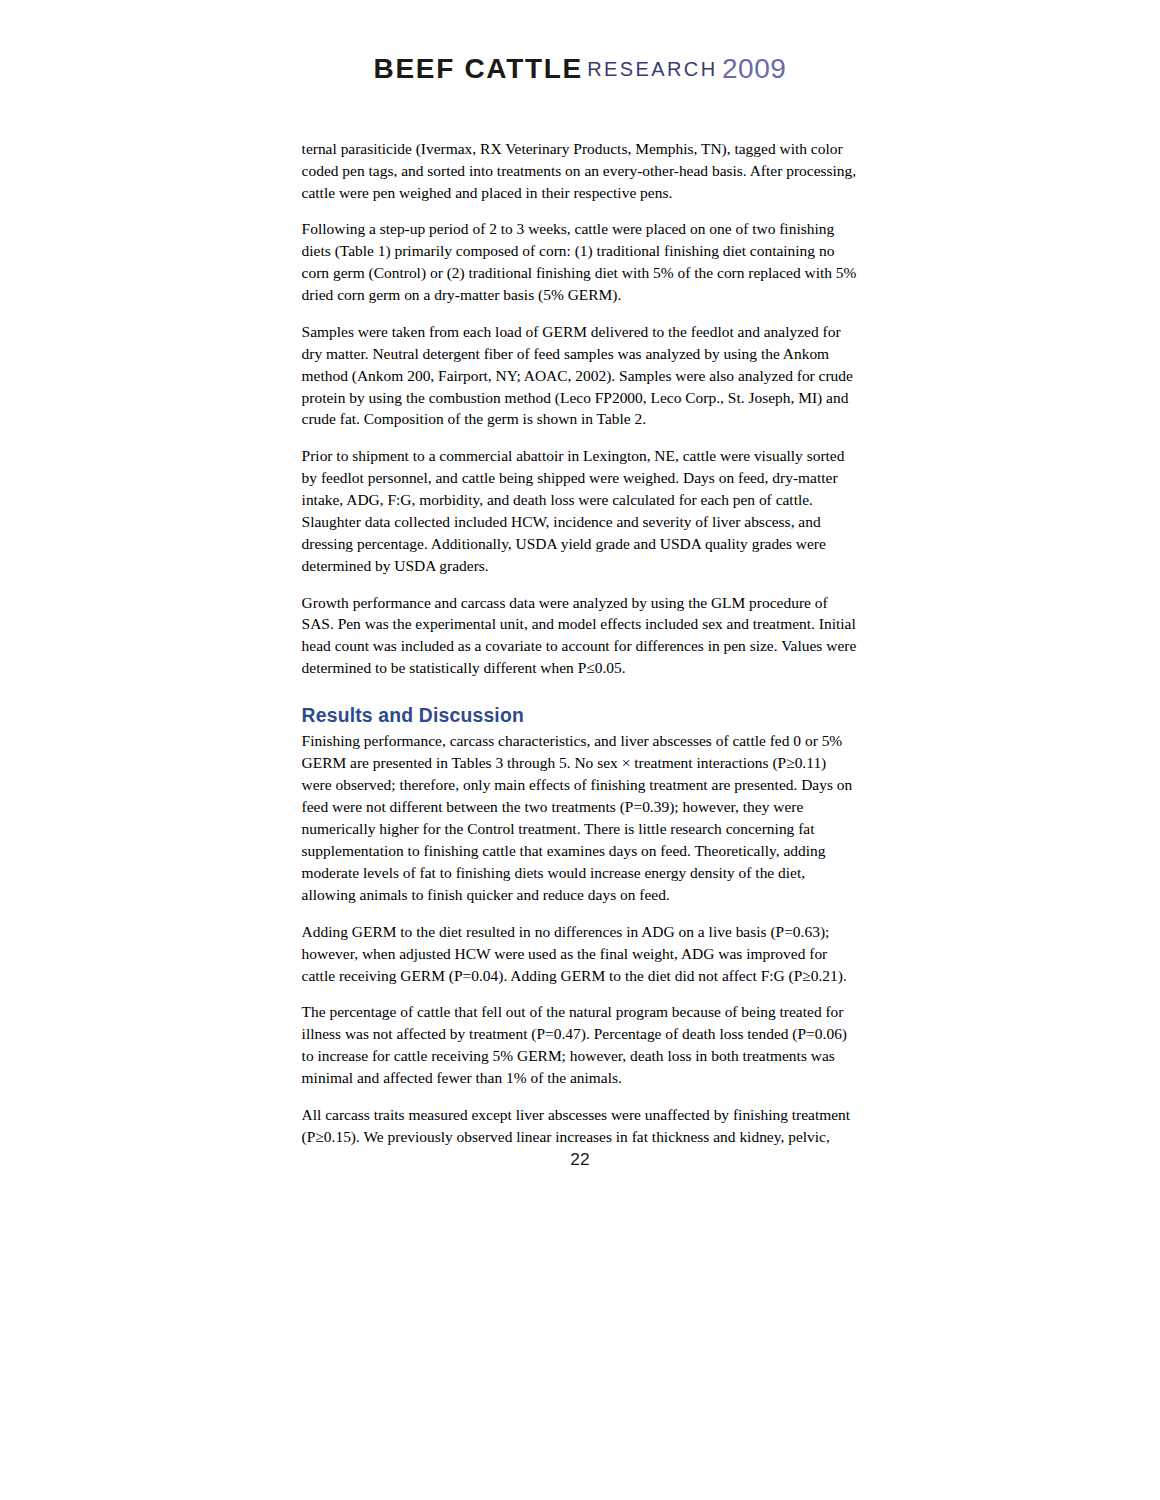BEEF CATTLE RESEARCH 2009
ternal parasiticide (Ivermax, RX Veterinary Products, Memphis, TN), tagged with color coded pen tags, and sorted into treatments on an every-other-head basis. After processing, cattle were pen weighed and placed in their respective pens.
Following a step-up period of 2 to 3 weeks, cattle were placed on one of two finishing diets (Table 1) primarily composed of corn: (1) traditional finishing diet containing no corn germ (Control) or (2) traditional finishing diet with 5% of the corn replaced with 5% dried corn germ on a dry-matter basis (5% GERM).
Samples were taken from each load of GERM delivered to the feedlot and analyzed for dry matter. Neutral detergent fiber of feed samples was analyzed by using the Ankom method (Ankom 200, Fairport, NY; AOAC, 2002). Samples were also analyzed for crude protein by using the combustion method (Leco FP2000, Leco Corp., St. Joseph, MI) and crude fat. Composition of the germ is shown in Table 2.
Prior to shipment to a commercial abattoir in Lexington, NE, cattle were visually sorted by feedlot personnel, and cattle being shipped were weighed. Days on feed, dry-matter intake, ADG, F:G, morbidity, and death loss were calculated for each pen of cattle. Slaughter data collected included HCW, incidence and severity of liver abscess, and dressing percentage. Additionally, USDA yield grade and USDA quality grades were determined by USDA graders.
Growth performance and carcass data were analyzed by using the GLM procedure of SAS. Pen was the experimental unit, and model effects included sex and treatment. Initial head count was included as a covariate to account for differences in pen size. Values were determined to be statistically different when P≤0.05.
Results and Discussion
Finishing performance, carcass characteristics, and liver abscesses of cattle fed 0 or 5% GERM are presented in Tables 3 through 5. No sex × treatment interactions (P≥0.11) were observed; therefore, only main effects of finishing treatment are presented. Days on feed were not different between the two treatments (P=0.39); however, they were numerically higher for the Control treatment. There is little research concerning fat supplementation to finishing cattle that examines days on feed. Theoretically, adding moderate levels of fat to finishing diets would increase energy density of the diet, allowing animals to finish quicker and reduce days on feed.
Adding GERM to the diet resulted in no differences in ADG on a live basis (P=0.63); however, when adjusted HCW were used as the final weight, ADG was improved for cattle receiving GERM (P=0.04). Adding GERM to the diet did not affect F:G (P≥0.21).
The percentage of cattle that fell out of the natural program because of being treated for illness was not affected by treatment (P=0.47). Percentage of death loss tended (P=0.06) to increase for cattle receiving 5% GERM; however, death loss in both treatments was minimal and affected fewer than 1% of the animals.
All carcass traits measured except liver abscesses were unaffected by finishing treatment (P≥0.15). We previously observed linear increases in fat thickness and kidney, pelvic,
22